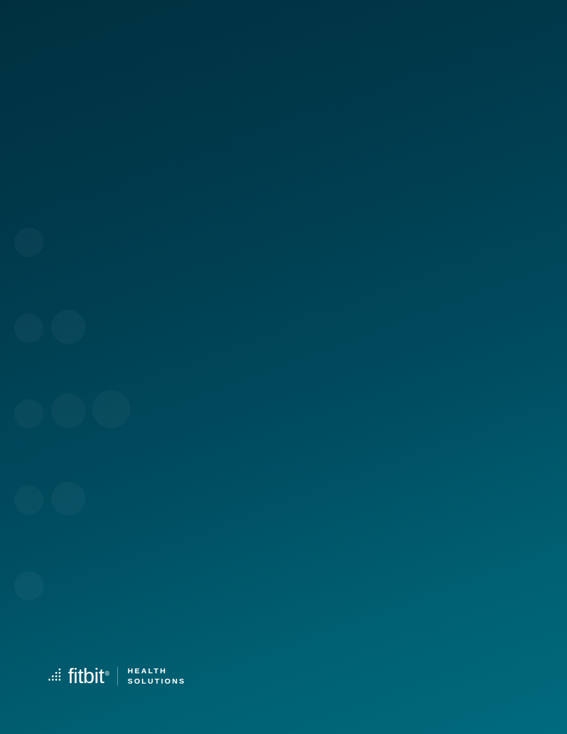fitbit®
Health
Solutions